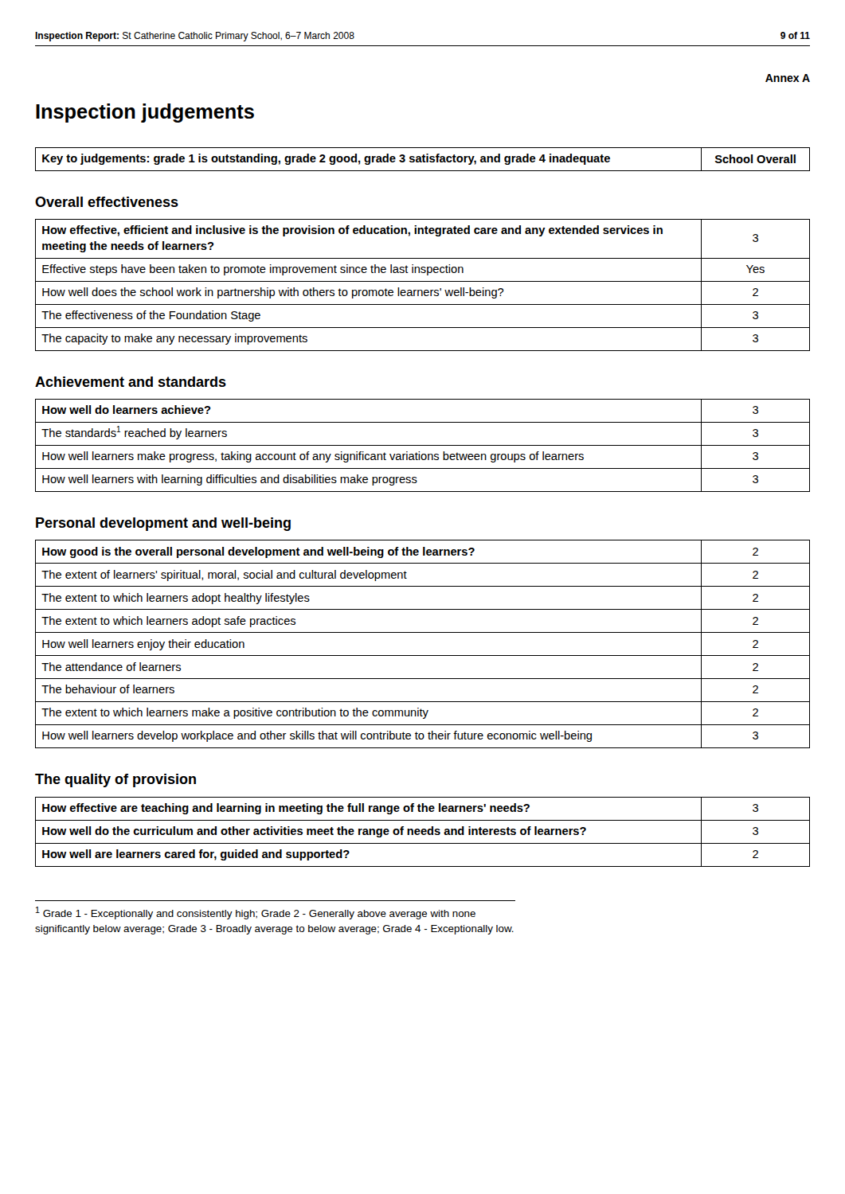Inspection Report: St Catherine Catholic Primary School, 6–7 March 2008
9 of 11
Annex A
Inspection judgements
| Key to judgements: grade 1 is outstanding, grade 2 good, grade 3 satisfactory, and grade 4 inadequate | School Overall |
Overall effectiveness
| How effective, efficient and inclusive is the provision of education, integrated care and any extended services in meeting the needs of learners? | 3 |
| Effective steps have been taken to promote improvement since the last inspection | Yes |
| How well does the school work in partnership with others to promote learners' well-being? | 2 |
| The effectiveness of the Foundation Stage | 3 |
| The capacity to make any necessary improvements | 3 |
Achievement and standards
| How well do learners achieve? | 3 |
| The standards 1 reached by learners | 3 |
| How well learners make progress, taking account of any significant variations between groups of learners | 3 |
| How well learners with learning difficulties and disabilities make progress | 3 |
Personal development and well-being
| How good is the overall personal development and well-being of the learners? | 2 |
| The extent of learners' spiritual, moral, social and cultural development | 2 |
| The extent to which learners adopt healthy lifestyles | 2 |
| The extent to which learners adopt safe practices | 2 |
| How well learners enjoy their education | 2 |
| The attendance of learners | 2 |
| The behaviour of learners | 2 |
| The extent to which learners make a positive contribution to the community | 2 |
| How well learners develop workplace and other skills that will contribute to their future economic well-being | 3 |
The quality of provision
| How effective are teaching and learning in meeting the full range of the learners' needs? | 3 |
| How well do the curriculum and other activities meet the range of needs and interests of learners? | 3 |
| How well are learners cared for, guided and supported? | 2 |
1 Grade 1 - Exceptionally and consistently high; Grade 2 - Generally above average with none significantly below average; Grade 3 - Broadly average to below average; Grade 4 - Exceptionally low.